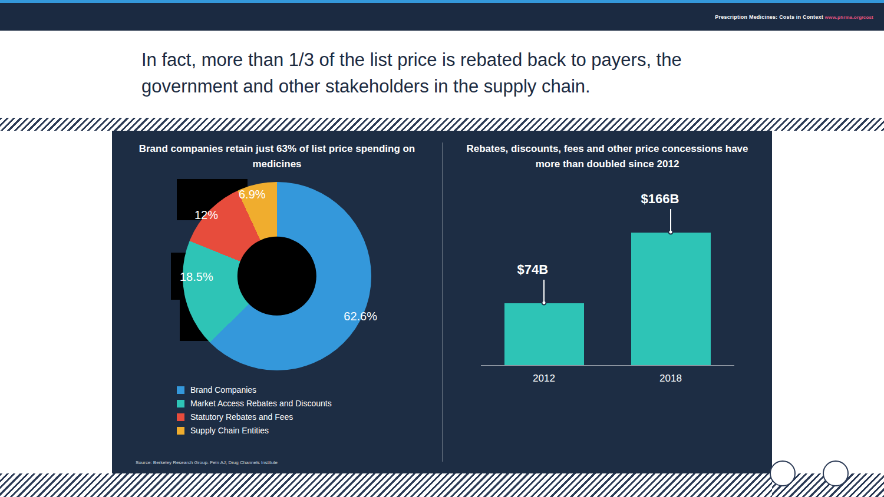Prescription Medicines: Costs in Context www.phrma.org/cost
In fact, more than 1/3 of the list price is rebated back to payers, the government and other stakeholders in the supply chain.
Brand companies retain just 63% of list price spending on medicines
62.6% 18.5% 12% 6.9%
Brand Companies
Market Access Rebates and Discounts
Statutory Rebates and Fees
Supply Chain Entities
Source: Berkeley Research Group. Fein AJ; Drug Channels Institute
Rebates, discounts, fees and other price concessions have more than doubled since 2012
$74B
$166B
2012
2018